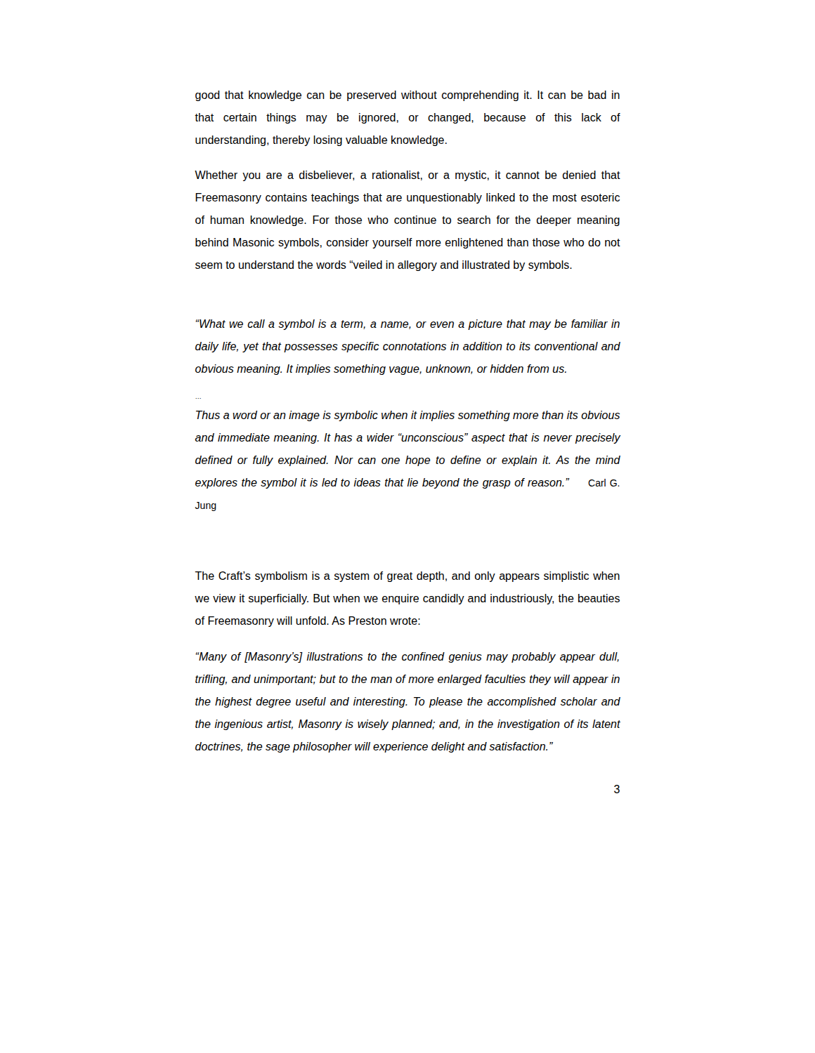good that knowledge can be preserved without comprehending it. It can be bad in that certain things may be ignored, or changed, because of this lack of understanding, thereby losing valuable knowledge.
Whether you are a disbeliever, a rationalist, or a mystic, it cannot be denied that Freemasonry contains teachings that are unquestionably linked to the most esoteric of human knowledge. For those who continue to search for the deeper meaning behind Masonic symbols, consider yourself more enlightened than those who do not seem to understand the words “veiled in allegory and illustrated by symbols.
“What we call a symbol is a term, a name, or even a picture that may be familiar in daily life, yet that possesses specific connotations in addition to its conventional and obvious meaning. It implies something vague, unknown, or hidden from us.
…
Thus a word or an image is symbolic when it implies something more than its obvious and immediate meaning. It has a wider “unconscious” aspect that is never precisely defined or fully explained. Nor can one hope to define or explain it. As the mind explores the symbol it is led to ideas that lie beyond the grasp of reason.” Carl G. Jung
The Craft’s symbolism is a system of great depth, and only appears simplistic when we view it superficially. But when we enquire candidly and industriously, the beauties of Freemasonry will unfold. As Preston wrote:
“Many of [Masonry’s] illustrations to the confined genius may probably appear dull, trifling, and unimportant; but to the man of more enlarged faculties they will appear in the highest degree useful and interesting. To please the accomplished scholar and the ingenious artist, Masonry is wisely planned; and, in the investigation of its latent doctrines, the sage philosopher will experience delight and satisfaction.”
3